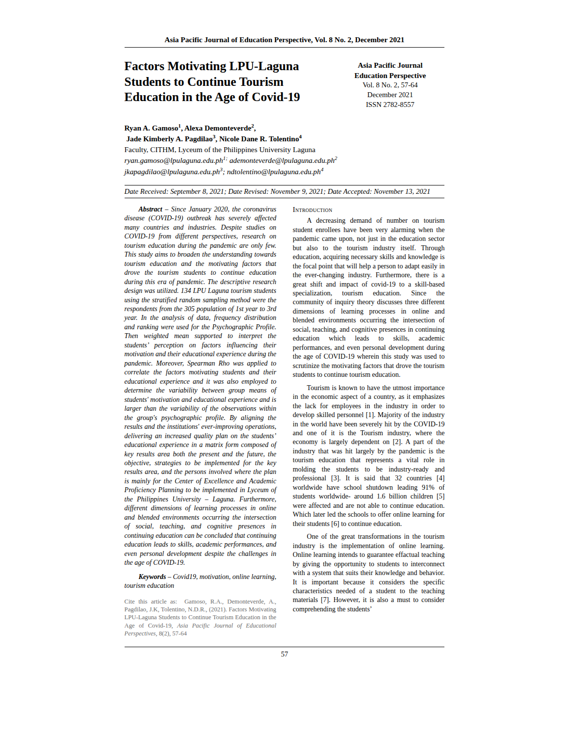Asia Pacific Journal of Education Perspective, Vol. 8 No. 2, December 2021
Factors Motivating LPU-Laguna Students to Continue Tourism Education in the Age of Covid-19
Asia Pacific Journal
Education Perspective
Vol. 8 No. 2, 57-64
December 2021
ISSN 2782-8557
Ryan A. Gamoso1, Alexa Demonteverde2,
Jade Kimberly A. Pagdilao3, Nicole Dane R. Tolentino4
Faculty, CITHM, Lyceum of the Philippines University Laguna
ryan.gamoso@lpulaguna.edu.ph1; ademonteverde@lpulaguna.edu.ph2
jkapagdilao@lpulaguna.edu.ph3; ndtolentino@lpulaguna.edu.ph4
Date Received: September 8, 2021; Date Revised: November 9, 2021; Date Accepted: November 13, 2021
Abstract – Since January 2020, the coronavirus disease (COVID-19) outbreak has severely affected many countries and industries. Despite studies on COVID-19 from different perspectives, research on tourism education during the pandemic are only few. This study aims to broaden the understanding towards tourism education and the motivating factors that drove the tourism students to continue education during this era of pandemic. The descriptive research design was utilized. 134 LPU Laguna tourism students using the stratified random sampling method were the respondents from the 305 population of 1st year to 3rd year. In the analysis of data, frequency distribution and ranking were used for the Psychographic Profile. Then weighted mean supported to interpret the students’ perception on factors influencing their motivation and their educational experience during the pandemic. Moreover, Spearman Rho was applied to correlate the factors motivating students and their educational experience and it was also employed to determine the variability between group means of students' motivation and educational experience and is larger than the variability of the observations within the group's psychographic profile. By aligning the results and the institutions' ever-improving operations, delivering an increased quality plan on the students’ educational experience in a matrix form composed of key results area both the present and the future, the objective, strategies to be implemented for the key results area, and the persons involved where the plan is mainly for the Center of Excellence and Academic Proficiency Planning to be implemented in Lyceum of the Philippines University – Laguna. Furthermore, different dimensions of learning processes in online and blended environments occurring the intersection of social, teaching, and cognitive presences in continuing education can be concluded that continuing education leads to skills, academic performances, and even personal development despite the challenges in the age of COVID-19.
Keywords – Covid19, motivation, online learning, tourism education
Cite this article as: Gamoso, R.A., Demonteverde, A., Pagdilao, J.K, Tolentino, N.D.R., (2021). Factors Motivating LPU-Laguna Students to Continue Tourism Education in the Age of Covid-19, Asia Pacific Journal of Educational Perspectives, 8(2), 57-64
Introduction
A decreasing demand of number on tourism student enrollees have been very alarming when the pandemic came upon, not just in the education sector but also to the tourism industry itself. Through education, acquiring necessary skills and knowledge is the focal point that will help a person to adapt easily in the ever-changing industry. Furthermore, there is a great shift and impact of covid-19 to a skill-based specialization, tourism education. Since the community of inquiry theory discusses three different dimensions of learning processes in online and blended environments occurring the intersection of social, teaching, and cognitive presences in continuing education which leads to skills, academic performances, and even personal development during the age of COVID-19 wherein this study was used to scrutinize the motivating factors that drove the tourism students to continue tourism education.
Tourism is known to have the utmost importance in the economic aspect of a country, as it emphasizes the lack for employees in the industry in order to develop skilled personnel [1]. Majority of the industry in the world have been severely hit by the COVID-19 and one of it is the Tourism industry, where the economy is largely dependent on [2]. A part of the industry that was hit largely by the pandemic is the tourism education that represents a vital role in molding the students to be industry-ready and professional [3]. It is said that 32 countries [4] worldwide have school shutdown leading 91% of students worldwide- around 1.6 billion children [5] were affected and are not able to continue education. Which later led the schools to offer online learning for their students [6] to continue education.
One of the great transformations in the tourism industry is the implementation of online learning. Online learning intends to guarantee effactual teaching by giving the opportunity to students to interconnect with a system that suits their knowledge and behavior. It is important because it considers the specific characteristics needed of a student to the teaching materials [7]. However, it is also a must to consider comprehending the students’
57